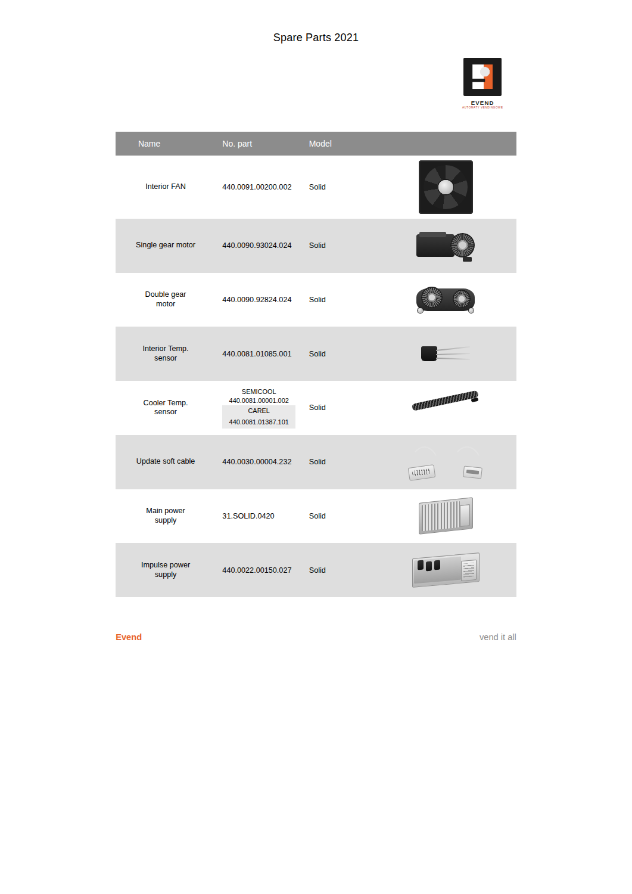Spare Parts 2021
EVEND
Automaty Vendingowe
| Name | No. part | Model | |
| --- | --- | --- | --- |
| Interior FAN | 440.0091.00200.002 | Solid | |
| Single gear motor | 440.0090.93024.024 | Solid | |
| Double gear motor | 440.0090.92824.024 | Solid | |
| Interior Temp. sensor | 440.0081.01085.001 | Solid | |
| Cooler Temp. sensor | SEMICOOL 440.0081.00001.002 CAREL 440.0081.01387.101 | Solid | |
| Update soft cable | 440.0030.00004.232 | Solid | |
| Main power supply | 31.SOLID.0420 | Solid | |
| Impulse power supply | 440.0022.00150.027 | Solid | |
Evend
vend it all